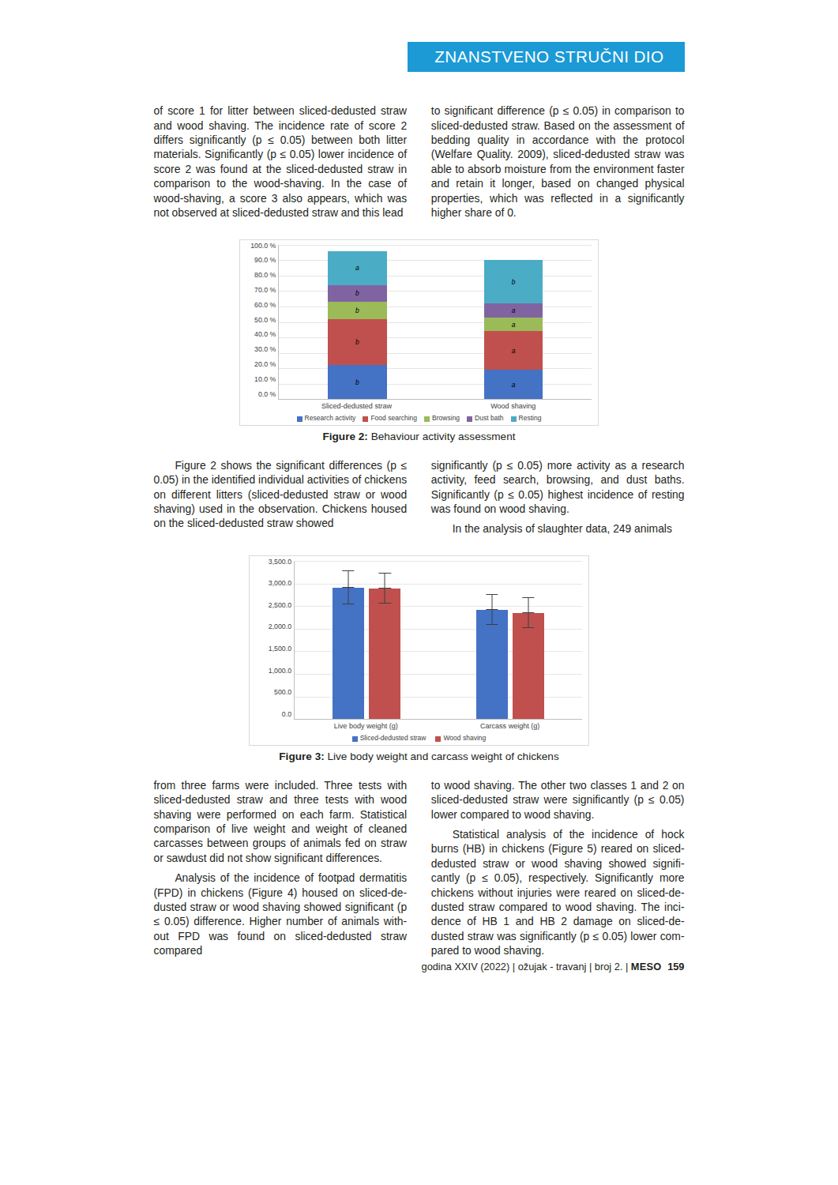ZNANSTVENO STRUČNI DIO
of score 1 for litter between sliced-dedusted straw and wood shaving. The incidence rate of score 2 differs significantly (p ≤ 0.05) between both litter materials. Significantly (p ≤ 0.05) lower incidence of score 2 was found at the sliced-dedusted straw in comparison to the wood-shaving. In the case of wood-shaving, a score 3 also appears, which was not observed at sliced-dedusted straw and this lead
to significant difference (p ≤ 0.05) in comparison to sliced-dedusted straw. Based on the assessment of bedding quality in accordance with the protocol (Welfare Quality. 2009), sliced-dedusted straw was able to absorb moisture from the environment faster and retain it longer, based on changed physical properties, which was reflected in a significantly higher share of 0.
100.0 % 90.0 % 80.0 % 70.0 % 60.0 % 50.0 % 40.0 % 30.0 % 20.0 % 10.0 % 0.0 %
a
b
b
b
b
b
a
a
a
a
Sliced-dedusted straw
Wood shaving
Research activity Food searching Browsing Dust bath Resting
Figure 2: Behaviour activity assessment
Figure 2 shows the significant differences (p ≤ 0.05) in the identified individual activities of chickens on different litters (sliced-dedusted straw or wood shaving) used in the observation. Chickens housed on the sliced-dedusted straw showed
significantly (p ≤ 0.05) more activity as a research activity, feed search, browsing, and dust baths. Significantly (p ≤ 0.05) highest incidence of resting was found on wood shaving.
In the analysis of slaughter data, 249 animals
3,500.0 3,000.0 2,500.0 2,000.0 1,500.0 1,000.0 500.0 0.0
Live body weight (g)
Carcass weight (g)
Sliced-dedusted straw Wood shaving
Figure 3: Live body weight and carcass weight of chickens
from three farms were included. Three tests with sliced-dedusted straw and three tests with wood shaving were performed on each farm. Statistical comparison of live weight and weight of cleaned carcasses between groups of animals fed on straw or sawdust did not show significant differences.
Analysis of the incidence of footpad dermatitis (FPD) in chickens (Figure 4) housed on sliced-dedusted straw or wood shaving showed significant (p ≤ 0.05) difference. Higher number of animals without FPD was found on sliced-dedusted straw compared
to wood shaving. The other two classes 1 and 2 on sliced-dedusted straw were significantly (p ≤ 0.05) lower compared to wood shaving.
Statistical analysis of the incidence of hock burns (HB) in chickens (Figure 5) reared on sliced-dedusted straw or wood shaving showed significantly (p ≤ 0.05), respectively. Significantly more chickens without injuries were reared on sliced-dedusted straw compared to wood shaving. The incidence of HB 1 and HB 2 damage on sliced-dedusted straw was significantly (p ≤ 0.05) lower compared to wood shaving.
godina XXIV (2022) | ožujak - travanj | broj 2. | MESO 159